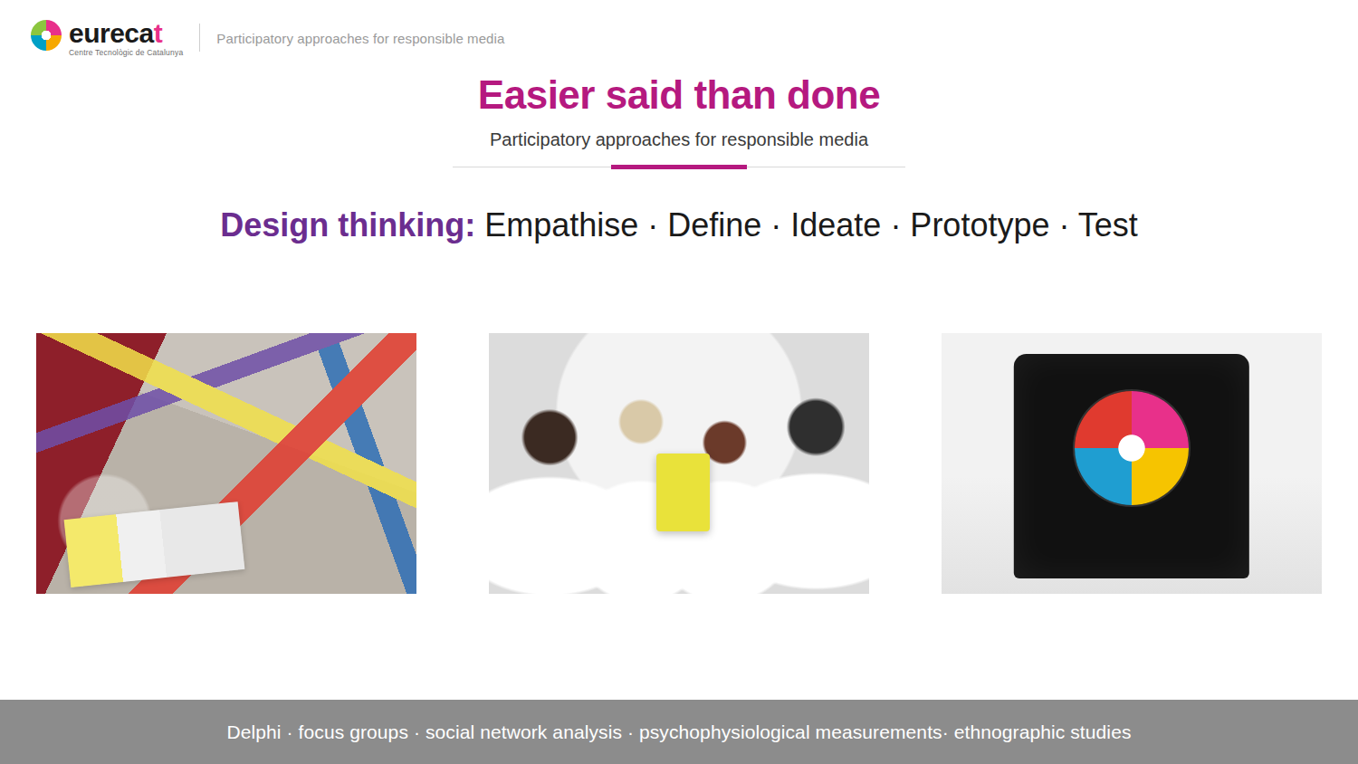eurecat Centre Tecnològic de Catalunya Participatory approaches for responsible media
Easier said than done
Participatory approaches for responsible media
Design thinking: Empathise · Define · Ideate · Prototype · Test
Delphi · focus groups · social network analysis · psychophysiological measurements· ethnographic studies